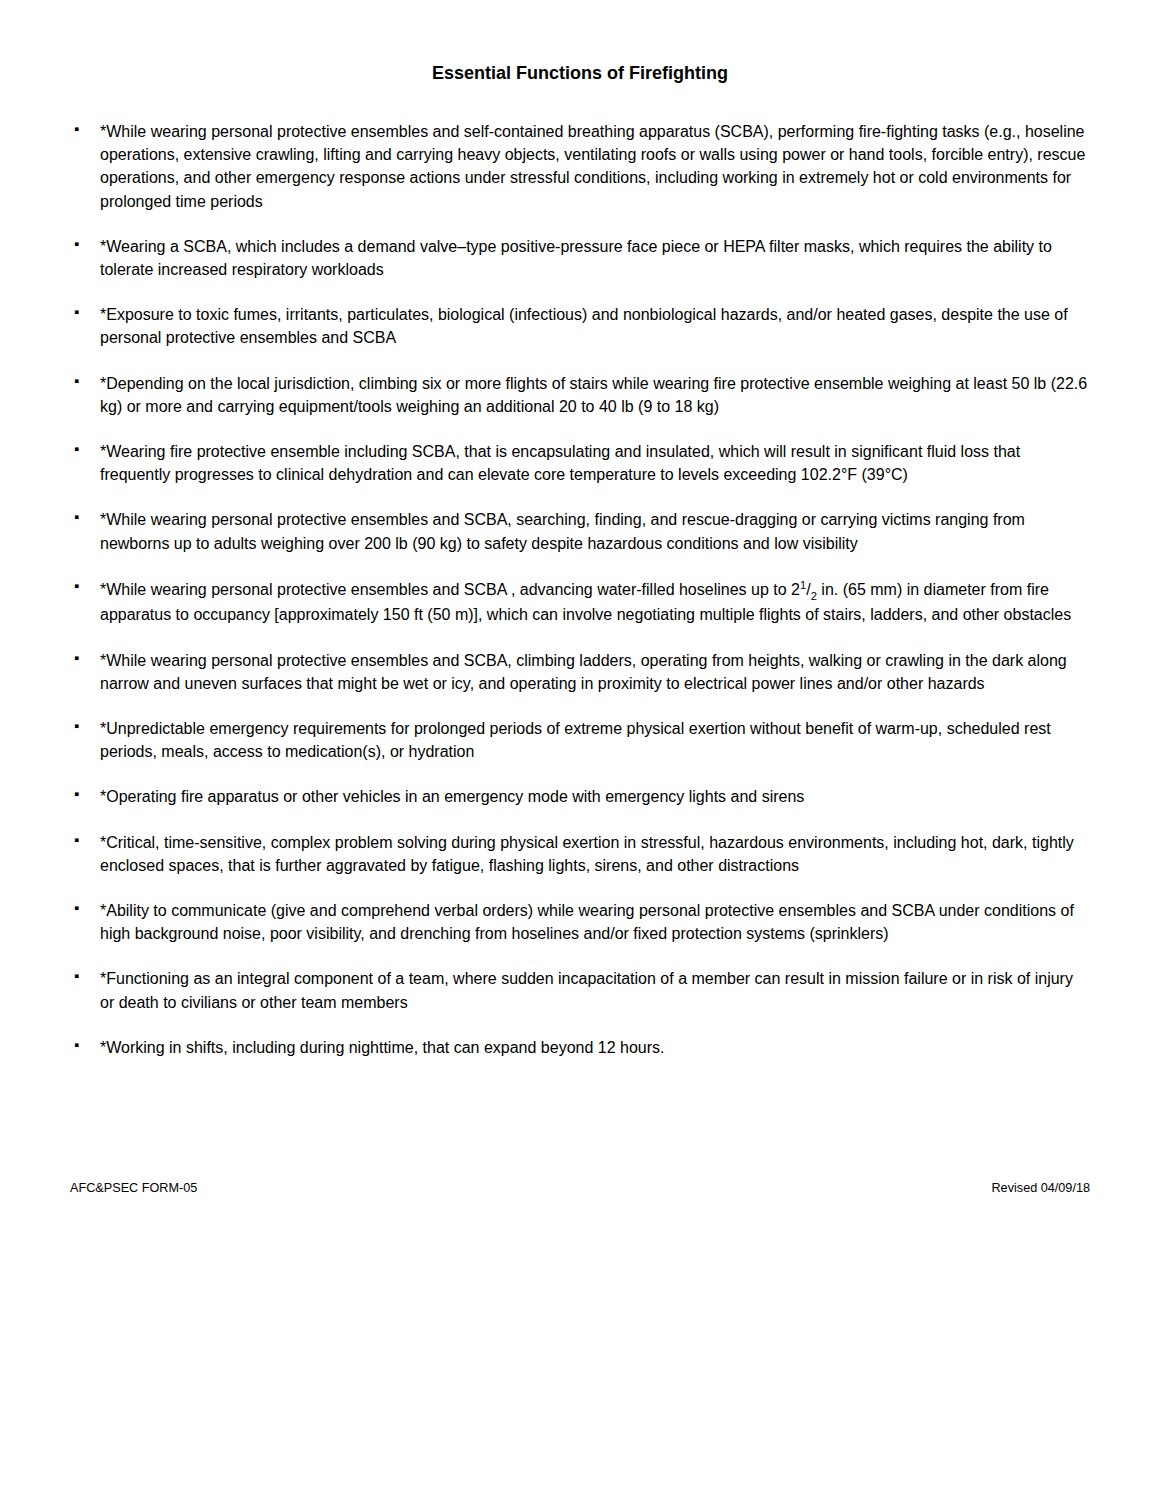Essential Functions of Firefighting
*While wearing personal protective ensembles and self-contained breathing apparatus (SCBA), performing fire-fighting tasks (e.g., hoseline operations, extensive crawling, lifting and carrying heavy objects, ventilating roofs or walls using power or hand tools, forcible entry), rescue operations, and other emergency response actions under stressful conditions, including working in extremely hot or cold environments for prolonged time periods
*Wearing a SCBA, which includes a demand valve–type positive-pressure face piece or HEPA filter masks, which requires the ability to tolerate increased respiratory workloads
*Exposure to toxic fumes, irritants, particulates, biological (infectious) and nonbiological hazards, and/or heated gases, despite the use of personal protective ensembles and SCBA
*Depending on the local jurisdiction, climbing six or more flights of stairs while wearing fire protective ensemble weighing at least 50 lb (22.6 kg) or more and carrying equipment/tools weighing an additional 20 to 40 lb (9 to 18 kg)
*Wearing fire protective ensemble including SCBA, that is encapsulating and insulated, which will result in significant fluid loss that frequently progresses to clinical dehydration and can elevate core temperature to levels exceeding 102.2°F (39°C)
*While wearing personal protective ensembles and SCBA, searching, finding, and rescue-dragging or carrying victims ranging from newborns up to adults weighing over 200 lb (90 kg) to safety despite hazardous conditions and low visibility
*While wearing personal protective ensembles and SCBA , advancing water-filled hoselines up to 21/2 in. (65 mm) in diameter from fire apparatus to occupancy [approximately 150 ft (50 m)], which can involve negotiating multiple flights of stairs, ladders, and other obstacles
*While wearing personal protective ensembles and SCBA, climbing ladders, operating from heights, walking or crawling in the dark along narrow and uneven surfaces that might be wet or icy, and operating in proximity to electrical power lines and/or other hazards
*Unpredictable emergency requirements for prolonged periods of extreme physical exertion without benefit of warm-up, scheduled rest periods, meals, access to medication(s), or hydration
*Operating fire apparatus or other vehicles in an emergency mode with emergency lights and sirens
*Critical, time-sensitive, complex problem solving during physical exertion in stressful, hazardous environments, including hot, dark, tightly enclosed spaces, that is further aggravated by fatigue, flashing lights, sirens, and other distractions
*Ability to communicate (give and comprehend verbal orders) while wearing personal protective ensembles and SCBA under conditions of high background noise, poor visibility, and drenching from hoselines and/or fixed protection systems (sprinklers)
*Functioning as an integral component of a team, where sudden incapacitation of a member can result in mission failure or in risk of injury or death to civilians or other team members
*Working in shifts, including during nighttime, that can expand beyond 12 hours.
AFC&PSEC FORM-05 Revised 04/09/18